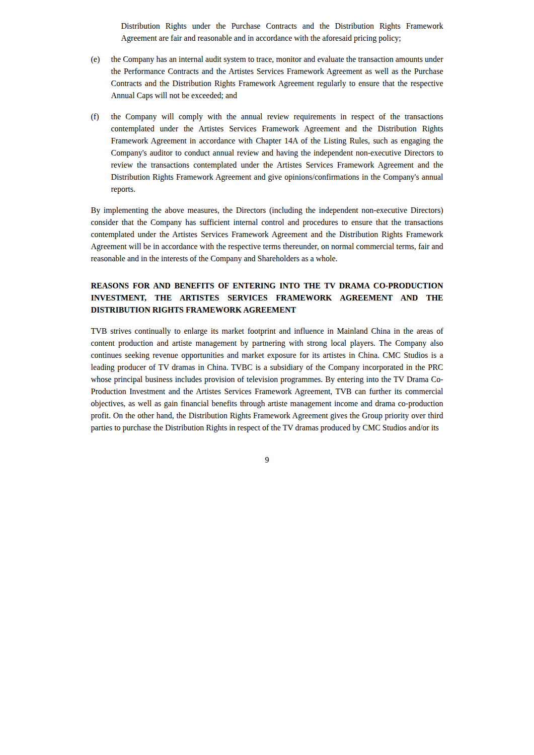Distribution Rights under the Purchase Contracts and the Distribution Rights Framework Agreement are fair and reasonable and in accordance with the aforesaid pricing policy;
(e)
the Company has an internal audit system to trace, monitor and evaluate the transaction amounts under the Performance Contracts and the Artistes Services Framework Agreement as well as the Purchase Contracts and the Distribution Rights Framework Agreement regularly to ensure that the respective Annual Caps will not be exceeded; and
(f)
the Company will comply with the annual review requirements in respect of the transactions contemplated under the Artistes Services Framework Agreement and the Distribution Rights Framework Agreement in accordance with Chapter 14A of the Listing Rules, such as engaging the Company's auditor to conduct annual review and having the independent non-executive Directors to review the transactions contemplated under the Artistes Services Framework Agreement and the Distribution Rights Framework Agreement and give opinions/confirmations in the Company's annual reports.
By implementing the above measures, the Directors (including the independent non-executive Directors) consider that the Company has sufficient internal control and procedures to ensure that the transactions contemplated under the Artistes Services Framework Agreement and the Distribution Rights Framework Agreement will be in accordance with the respective terms thereunder, on normal commercial terms, fair and reasonable and in the interests of the Company and Shareholders as a whole.
REASONS FOR AND BENEFITS OF ENTERING INTO THE TV DRAMA CO-PRODUCTION INVESTMENT, THE ARTISTES SERVICES FRAMEWORK AGREEMENT AND THE DISTRIBUTION RIGHTS FRAMEWORK AGREEMENT
TVB strives continually to enlarge its market footprint and influence in Mainland China in the areas of content production and artiste management by partnering with strong local players. The Company also continues seeking revenue opportunities and market exposure for its artistes in China. CMC Studios is a leading producer of TV dramas in China. TVBC is a subsidiary of the Company incorporated in the PRC whose principal business includes provision of television programmes. By entering into the TV Drama Co-Production Investment and the Artistes Services Framework Agreement, TVB can further its commercial objectives, as well as gain financial benefits through artiste management income and drama co-production profit. On the other hand, the Distribution Rights Framework Agreement gives the Group priority over third parties to purchase the Distribution Rights in respect of the TV dramas produced by CMC Studios and/or its
9